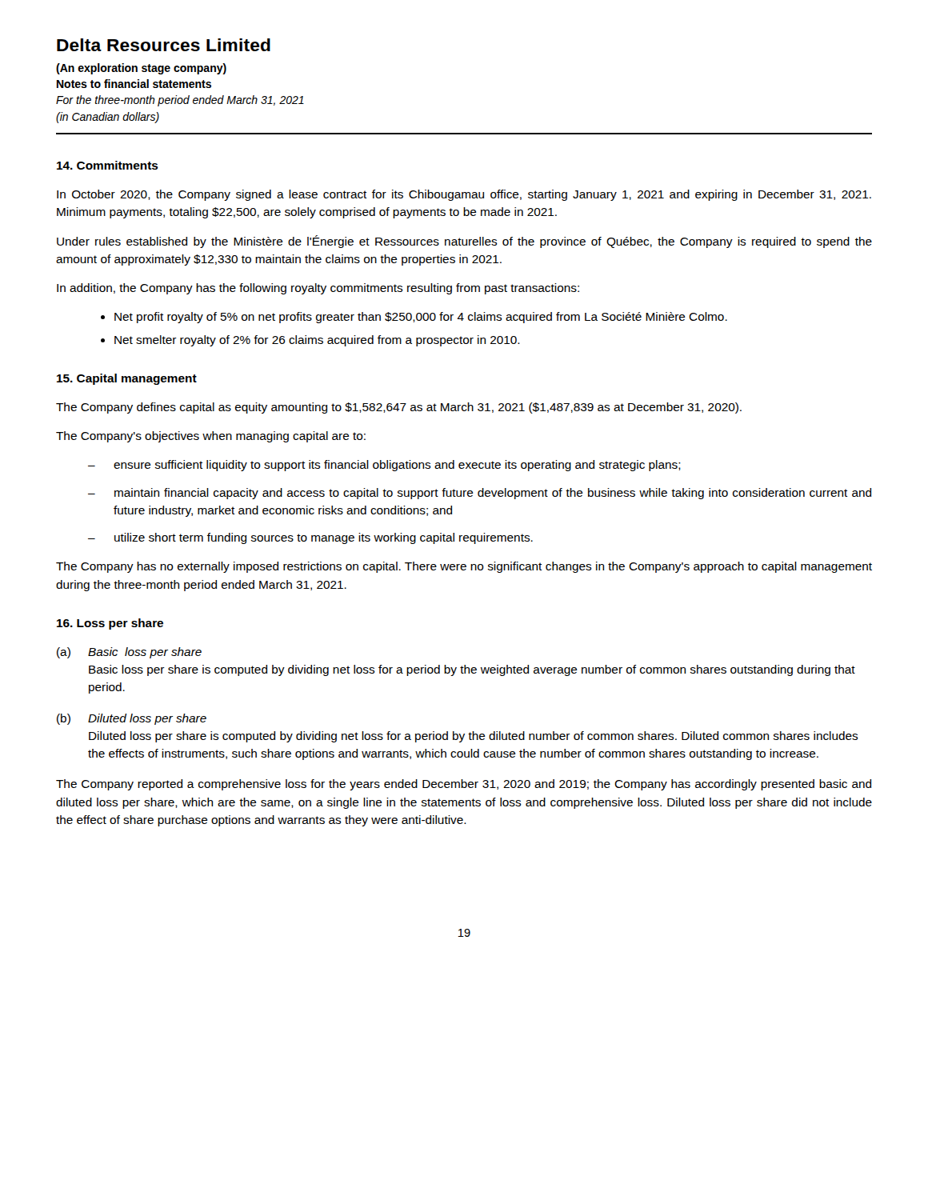Delta Resources Limited
(An exploration stage company)
Notes to financial statements
For the three-month period ended March 31, 2021
(in Canadian dollars)
14. Commitments
In October 2020, the Company signed a lease contract for its Chibougamau office, starting January 1, 2021 and expiring in December 31, 2021. Minimum payments, totaling $22,500, are solely comprised of payments to be made in 2021.
Under rules established by the Ministère de l'Énergie et Ressources naturelles of the province of Québec, the Company is required to spend the amount of approximately $12,330 to maintain the claims on the properties in 2021.
In addition, the Company has the following royalty commitments resulting from past transactions:
Net profit royalty of 5% on net profits greater than $250,000 for 4 claims acquired from La Société Minière Colmo.
Net smelter royalty of 2% for 26 claims acquired from a prospector in 2010.
15. Capital management
The Company defines capital as equity amounting to $1,582,647 as at March 31, 2021 ($1,487,839 as at December 31, 2020).
The Company's objectives when managing capital are to:
ensure sufficient liquidity to support its financial obligations and execute its operating and strategic plans;
maintain financial capacity and access to capital to support future development of the business while taking into consideration current and future industry, market and economic risks and conditions; and
utilize short term funding sources to manage its working capital requirements.
The Company has no externally imposed restrictions on capital. There were no significant changes in the Company's approach to capital management during the three-month period ended March 31, 2021.
16. Loss per share
Basic loss per share
Basic loss per share is computed by dividing net loss for a period by the weighted average number of common shares outstanding during that period.
Diluted loss per share
Diluted loss per share is computed by dividing net loss for a period by the diluted number of common shares. Diluted common shares includes the effects of instruments, such share options and warrants, which could cause the number of common shares outstanding to increase.
The Company reported a comprehensive loss for the years ended December 31, 2020 and 2019; the Company has accordingly presented basic and diluted loss per share, which are the same, on a single line in the statements of loss and comprehensive loss. Diluted loss per share did not include the effect of share purchase options and warrants as they were anti-dilutive.
19